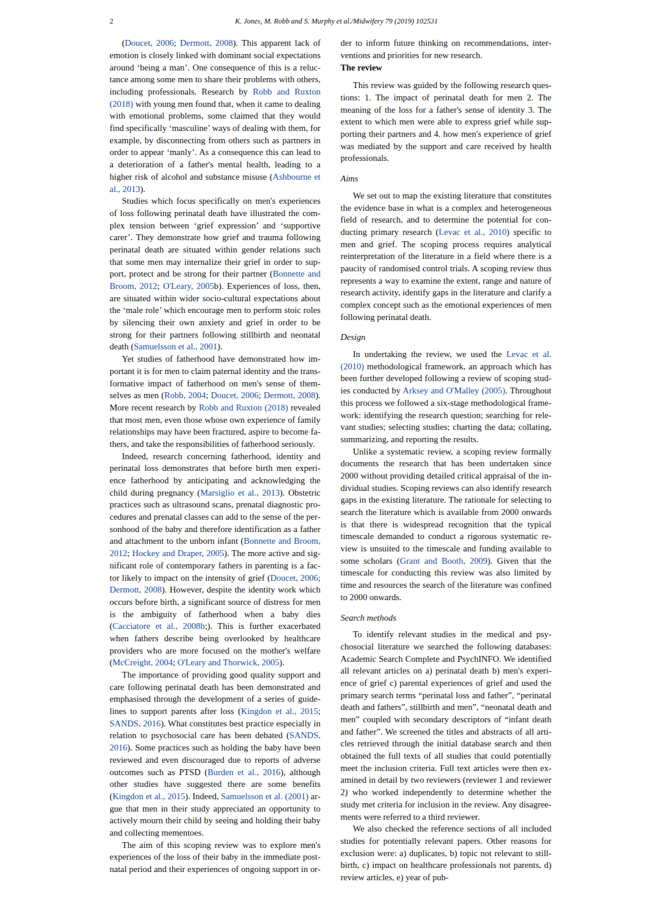2 K. Jones, M. Robb and S. Murphy et al./Midwifery 79 (2019) 102531
(Doucet, 2006; Dermott, 2008). This apparent lack of emotion is closely linked with dominant social expectations around ‘being a man’. One consequence of this is a reluctance among some men to share their problems with others, including professionals. Research by Robb and Ruxton (2018) with young men found that, when it came to dealing with emotional problems, some claimed that they would find specifically ‘masculine’ ways of dealing with them, for example, by disconnecting from others such as partners in order to appear ‘manly’. As a consequence this can lead to a deterioration of a father's mental health, leading to a higher risk of alcohol and substance misuse (Ashbourne et al., 2013).
Studies which focus specifically on men's experiences of loss following perinatal death have illustrated the complex tension between ‘grief expression’ and ‘supportive carer’. They demonstrate how grief and trauma following perinatal death are situated within gender relations such that some men may internalize their grief in order to support, protect and be strong for their partner (Bonnette and Broom, 2012; O'Leary, 2005b). Experiences of loss, then, are situated within wider socio-cultural expectations about the ‘male role’ which encourage men to perform stoic roles by silencing their own anxiety and grief in order to be strong for their partners following stillbirth and neonatal death (Samuelsson et al., 2001).
Yet studies of fatherhood have demonstrated how important it is for men to claim paternal identity and the transformative impact of fatherhood on men's sense of themselves as men (Robb, 2004; Doucet, 2006; Dermott, 2008). More recent research by Robb and Ruxton (2018) revealed that most men, even those whose own experience of family relationships may have been fractured, aspire to become fathers, and take the responsibilities of fatherhood seriously.
Indeed, research concerning fatherhood, identity and perinatal loss demonstrates that before birth men experience fatherhood by anticipating and acknowledging the child during pregnancy (Marsiglio et al., 2013). Obstetric practices such as ultrasound scans, prenatal diagnostic procedures and prenatal classes can add to the sense of the personhood of the baby and therefore identification as a father and attachment to the unborn infant (Bonnette and Broom, 2012; Hockey and Draper, 2005). The more active and significant role of contemporary fathers in parenting is a factor likely to impact on the intensity of grief (Doucet, 2006; Dermott, 2008). However, despite the identity work which occurs before birth, a significant source of distress for men is the ambiguity of fatherhood when a baby dies (Cacciatore et al., 2008b;). This is further exacerbated when fathers describe being overlooked by healthcare providers who are more focused on the mother's welfare (McCreight, 2004; O'Leary and Thorwick, 2005).
The importance of providing good quality support and care following perinatal death has been demonstrated and emphasised through the development of a series of guidelines to support parents after loss (Kingdon et al., 2015; SANDS, 2016). What constitutes best practice especially in relation to psychosocial care has been debated (SANDS, 2016). Some practices such as holding the baby have been reviewed and even discouraged due to reports of adverse outcomes such as PTSD (Burden et al., 2016), although other studies have suggested there are some benefits (Kingdon et al., 2015). Indeed, Samuelsson et al. (2001) argue that men in their study appreciated an opportunity to actively mourn their child by seeing and holding their baby and collecting mementoes.
The aim of this scoping review was to explore men's experiences of the loss of their baby in the immediate post-natal period and their experiences of ongoing support in order to inform future thinking on recommendations, interventions and priorities for new research.
The review
This review was guided by the following research questions: 1. The impact of perinatal death for men 2. The meaning of the loss for a father's sense of identity 3. The extent to which men were able to express grief while supporting their partners and 4. how men's experience of grief was mediated by the support and care received by health professionals.
Aims
We set out to map the existing literature that constitutes the evidence base in what is a complex and heterogeneous field of research, and to determine the potential for conducting primary research (Levac et al., 2010) specific to men and grief. The scoping process requires analytical reinterpretation of the literature in a field where there is a paucity of randomised control trials. A scoping review thus represents a way to examine the extent, range and nature of research activity, identify gaps in the literature and clarify a complex concept such as the emotional experiences of men following perinatal death.
Design
In undertaking the review, we used the Levac et al. (2010) methodological framework, an approach which has been further developed following a review of scoping studies conducted by Arksey and O'Malley (2005). Throughout this process we followed a six-stage methodological framework: identifying the research question; searching for relevant studies; selecting studies; charting the data; collating, summarizing, and reporting the results.
Unlike a systematic review, a scoping review formally documents the research that has been undertaken since 2000 without providing detailed critical appraisal of the individual studies. Scoping reviews can also identify research gaps in the existing literature. The rationale for selecting to search the literature which is available from 2000 onwards is that there is widespread recognition that the typical timescale demanded to conduct a rigorous systematic review is unsuited to the timescale and funding available to some scholars (Grant and Booth, 2009). Given that the timescale for conducting this review was also limited by time and resources the search of the literature was confined to 2000 onwards.
Search methods
To identify relevant studies in the medical and psychosocial literature we searched the following databases: Academic Search Complete and PsychINFO. We identified all relevant articles on a) perinatal death b) men's experience of grief c) parental experiences of grief and used the primary search terms “perinatal loss and father”, “perinatal death and fathers”, stillbirth and men”, “neonatal death and men” coupled with secondary descriptors of “infant death and father”. We screened the titles and abstracts of all articles retrieved through the initial database search and then obtained the full texts of all studies that could potentially meet the inclusion criteria. Full text articles were then examined in detail by two reviewers (reviewer 1 and reviewer 2) who worked independently to determine whether the study met criteria for inclusion in the review. Any disagreements were referred to a third reviewer.
We also checked the reference sections of all included studies for potentially relevant papers. Other reasons for exclusion were: a) duplicates, b) topic not relevant to stillbirth, c) impact on healthcare professionals not parents, d) review articles, e) year of pub-